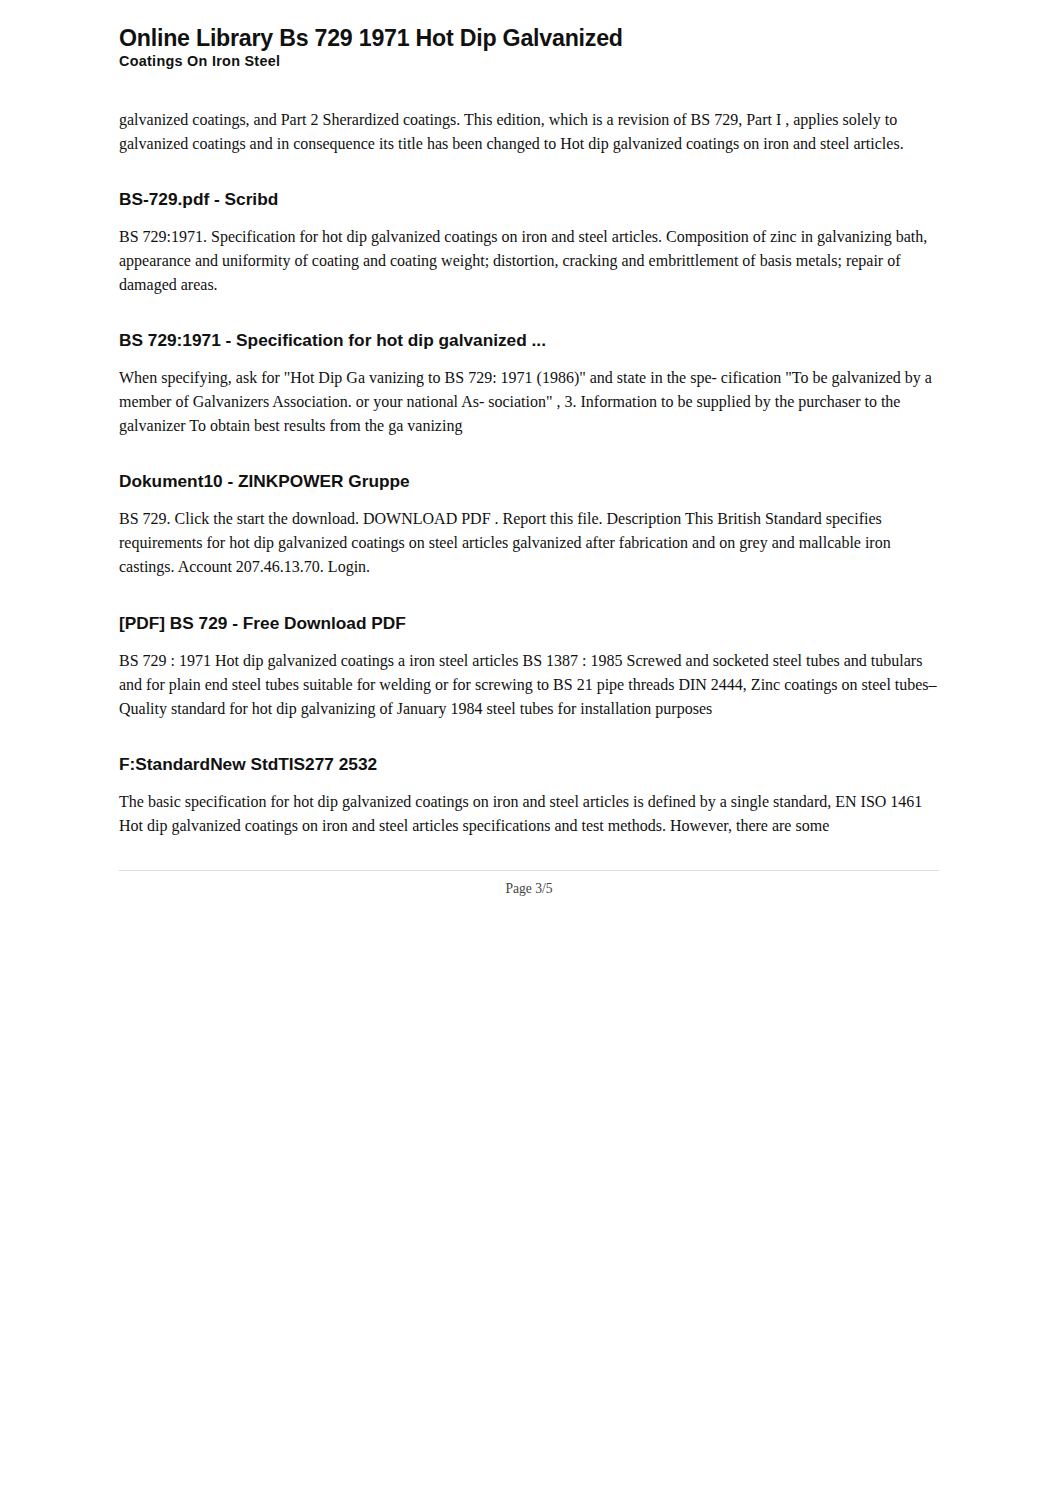Online Library Bs 729 1971 Hot Dip Galvanized Coatings On Iron Steel
galvanized coatings, and Part 2 Sherardized coatings. This edition, which is a revision of BS 729, Part I , applies solely to galvanized coatings and in consequence its title has been changed to Hot dip galvanized coatings on iron and steel articles.
BS-729.pdf - Scribd
BS 729:1971. Specification for hot dip galvanized coatings on iron and steel articles. Composition of zinc in galvanizing bath, appearance and uniformity of coating and coating weight; distortion, cracking and embrittlement of basis metals; repair of damaged areas.
BS 729:1971 - Specification for hot dip galvanized ...
When specifying, ask for "Hot Dip Ga vanizing to BS 729: 1971 (1986)" and state in the spe- cification "To be galvanized by a member of Galvanizers Association. or your national As- sociation" , 3. Information to be supplied by the purchaser to the galvanizer To obtain best results from the ga vanizing
Dokument10 - ZINKPOWER Gruppe
BS 729. Click the start the download. DOWNLOAD PDF . Report this file. Description This British Standard specifies requirements for hot dip galvanized coatings on steel articles galvanized after fabrication and on grey and mallcable iron castings. Account 207.46.13.70. Login.
[PDF] BS 729 - Free Download PDF
BS 729 : 1971 Hot dip galvanized coatings a iron steel articles BS 1387 : 1985 Screwed and socketed steel tubes and tubulars and for plain end steel tubes suitable for welding or for screwing to BS 21 pipe threads DIN 2444, Zinc coatings on steel tubes–Quality standard for hot dip galvanizing of January 1984 steel tubes for installation purposes
F:StandardNew StdTIS277 2532
The basic specification for hot dip galvanized coatings on iron and steel articles is defined by a single standard, EN ISO 1461 Hot dip galvanized coatings on iron and steel articles specifications and test methods. However, there are some
Page 3/5